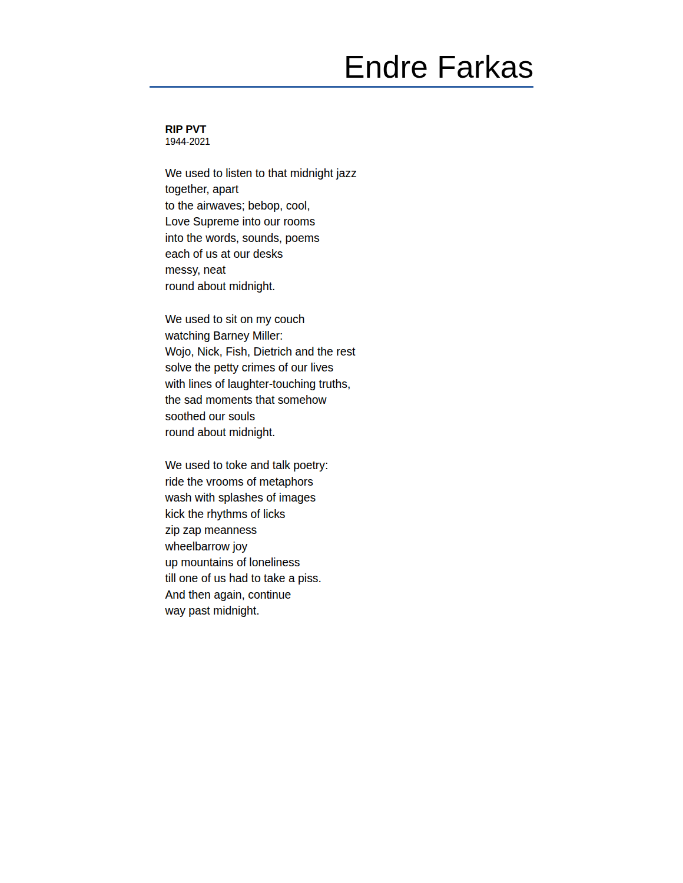Endre Farkas
RIP PVT
1944-2021
We used to listen to that midnight jazz together, apart to the airwaves; bebop, cool, Love Supreme into our rooms into the words, sounds, poems each of us at our desks messy, neat round about midnight.
We used to sit on my couch watching Barney Miller: Wojo, Nick, Fish, Dietrich and the rest solve the petty crimes of our lives with lines of laughter-touching truths, the sad moments that somehow soothed our souls round about midnight.
We used to toke and talk poetry: ride the vrooms of metaphors wash with splashes of images kick the rhythms of licks zip zap meanness wheelbarrow joy up mountains of loneliness till one of us had to take a piss. And then again, continue way past midnight.